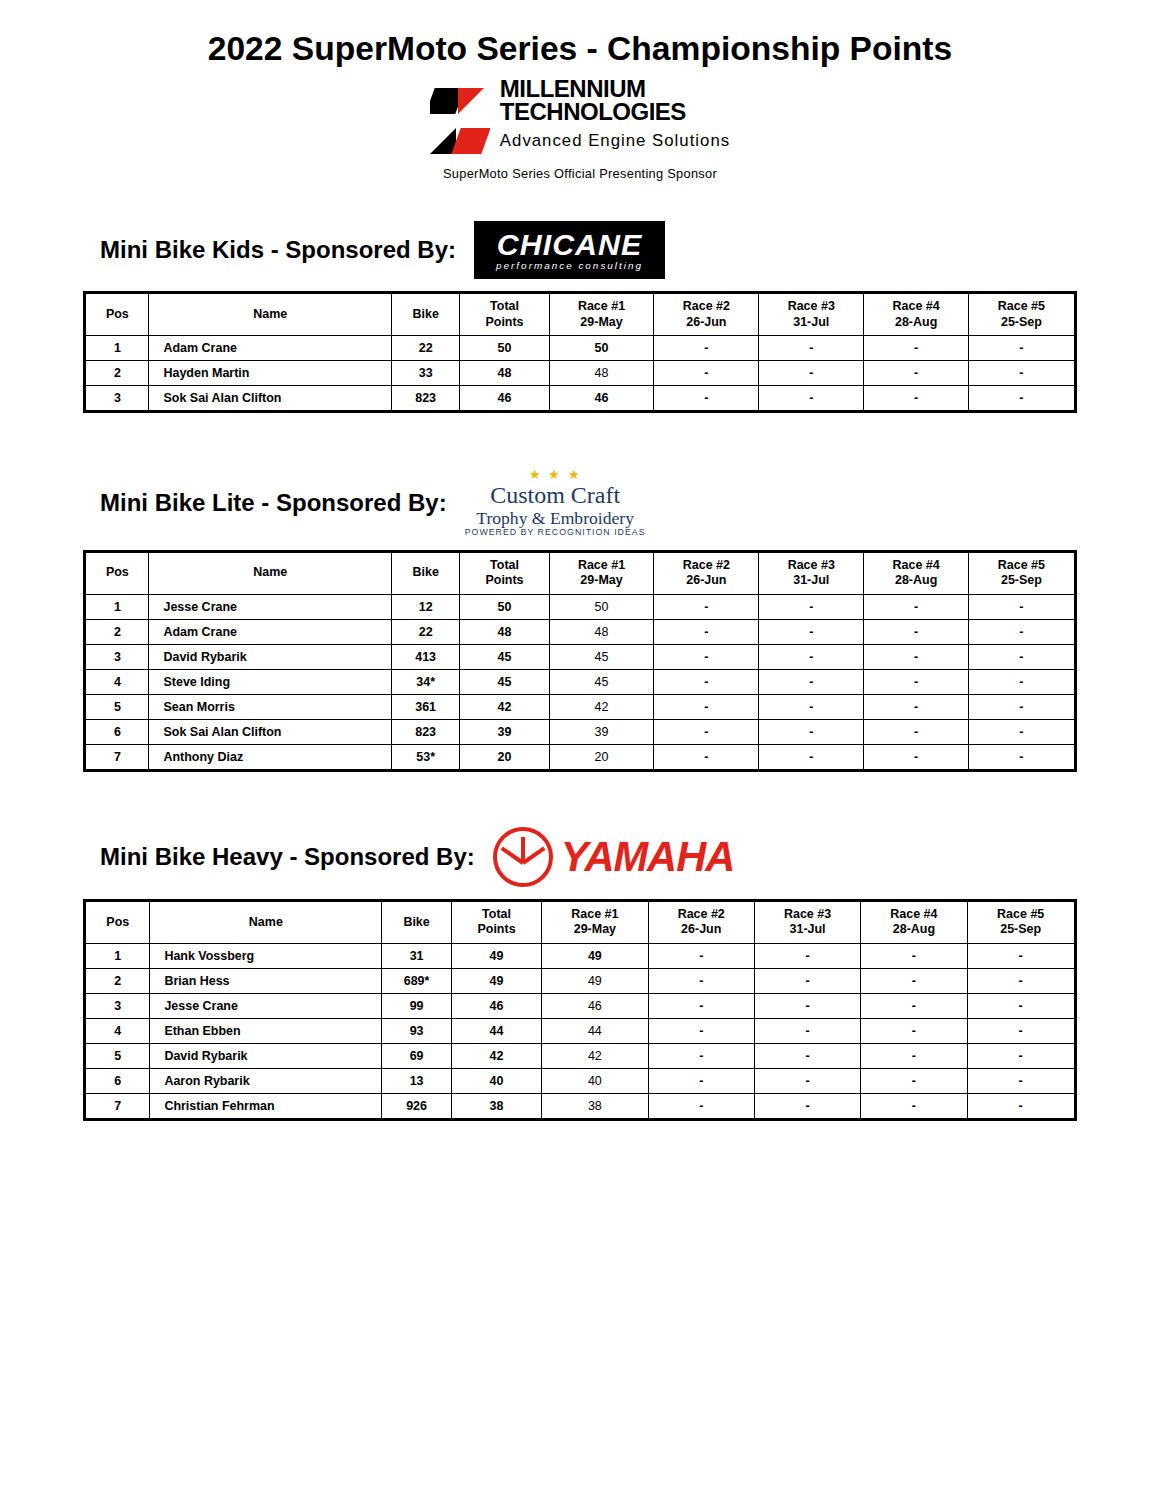2022 SuperMoto Series - Championship Points
MILLENNIUM TECHNOLOGIES
Advanced Engine Solutions
SuperMoto Series Official Presenting Sponsor
Mini Bike Kids - Sponsored By:
CHICANE
performance consulting
| Pos | Name | Bike | Total Points | Race #1 29-May | Race #2 26-Jun | Race #3 31-Jul | Race #4 28-Aug | Race #5 25-Sep |
| --- | --- | --- | --- | --- | --- | --- | --- | --- |
| 1 | Adam Crane | 22 | 50 | 50 | - | - | - | - |
| 2 | Hayden Martin | 33 | 48 | 48 | - | - | - | - |
| 3 | Sok Sai Alan Clifton | 823 | 46 | 46 | - | - | - | - |
Mini Bike Lite - Sponsored By:
★ ★ ★
Custom Craft
Trophy & Embroidery
POWERED BY RECOGNITION IDEAS
| Pos | Name | Bike | Total Points | Race #1 29-May | Race #2 26-Jun | Race #3 31-Jul | Race #4 28-Aug | Race #5 25-Sep |
| --- | --- | --- | --- | --- | --- | --- | --- | --- |
| 1 | Jesse Crane | 12 | 50 | 50 | - | - | - | - |
| 2 | Adam Crane | 22 | 48 | 48 | - | - | - | - |
| 3 | David Rybarik | 413 | 45 | 45 | - | - | - | - |
| 4 | Steve Iding | 34* | 45 | 45 | - | - | - | - |
| 5 | Sean Morris | 361 | 42 | 42 | - | - | - | - |
| 6 | Sok Sai Alan Clifton | 823 | 39 | 39 | - | - | - | - |
| 7 | Anthony Diaz | 53* | 20 | 20 | - | - | - | - |
Mini Bike Heavy - Sponsored By:
YAMAHA
| Pos | Name | Bike | Total Points | Race #1 29-May | Race #2 26-Jun | Race #3 31-Jul | Race #4 28-Aug | Race #5 25-Sep |
| --- | --- | --- | --- | --- | --- | --- | --- | --- |
| 1 | Hank Vossberg | 31 | 49 | 49 | - | - | - | - |
| 2 | Brian Hess | 689* | 49 | 49 | - | - | - | - |
| 3 | Jesse Crane | 99 | 46 | 46 | - | - | - | - |
| 4 | Ethan Ebben | 93 | 44 | 44 | - | - | - | - |
| 5 | David Rybarik | 69 | 42 | 42 | - | - | - | - |
| 6 | Aaron Rybarik | 13 | 40 | 40 | - | - | - | - |
| 7 | Christian Fehrman | 926 | 38 | 38 | - | - | - | - |